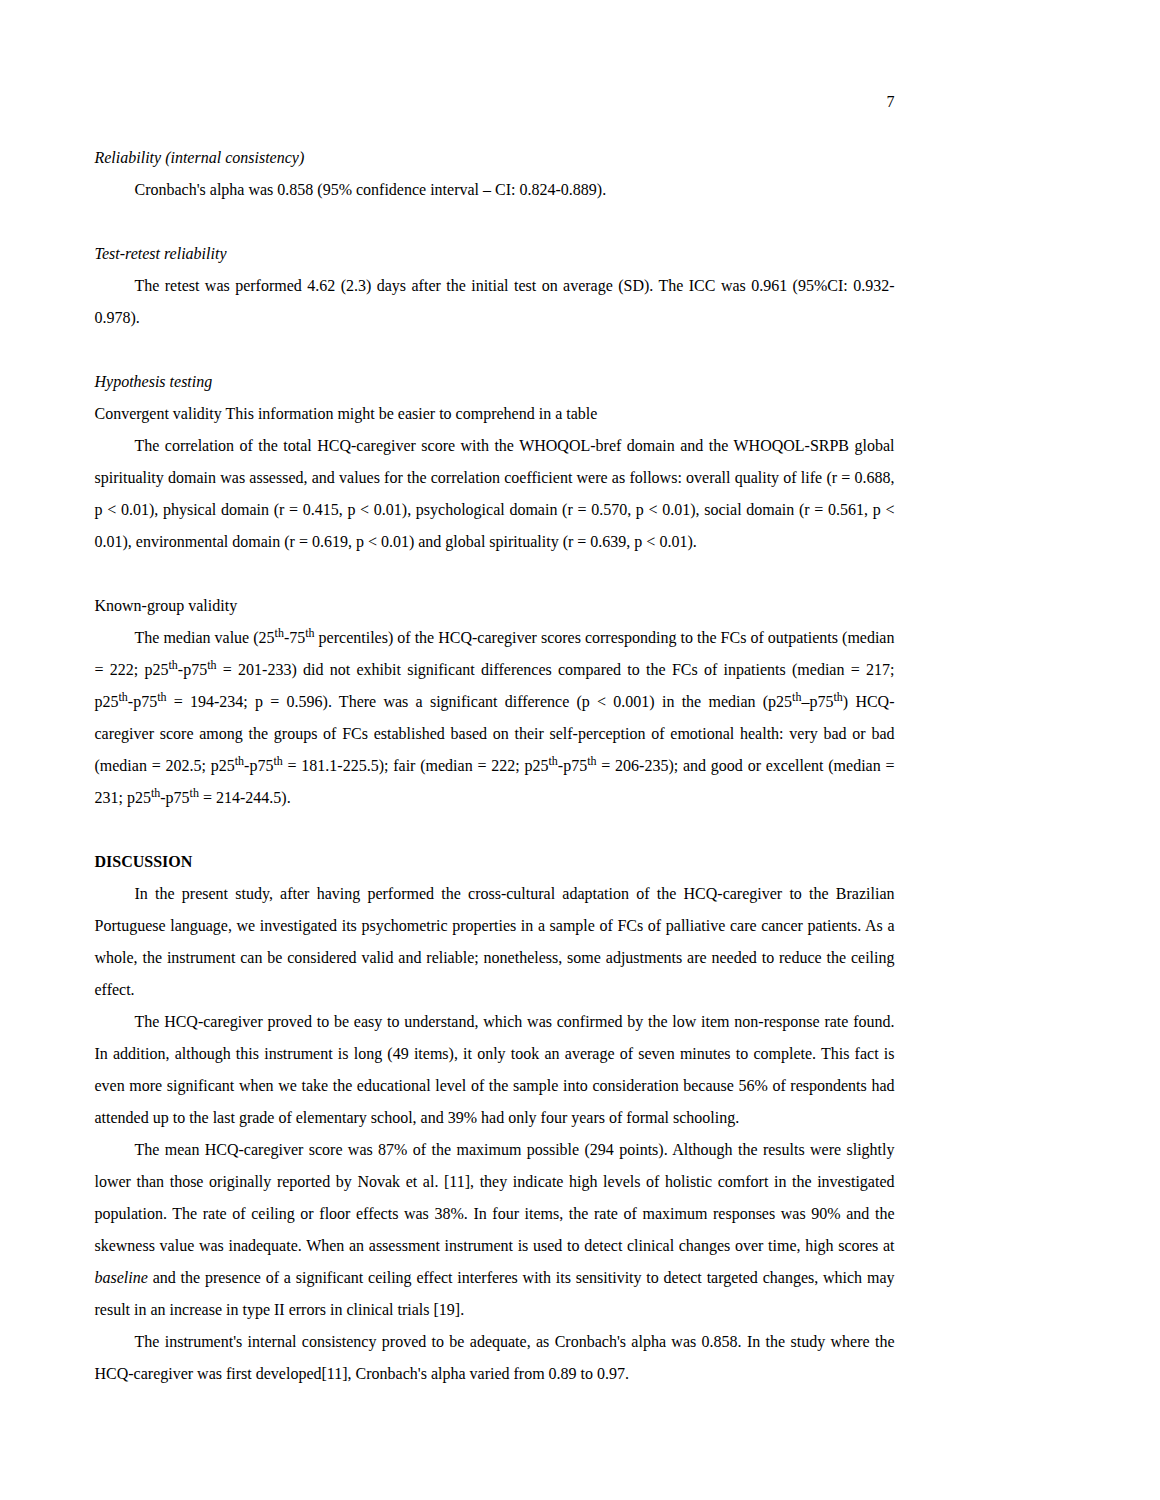7
Reliability (internal consistency)
Cronbach's alpha was 0.858 (95% confidence interval – CI: 0.824-0.889).
Test-retest reliability
The retest was performed 4.62 (2.3) days after the initial test on average (SD). The ICC was 0.961 (95%CI: 0.932-0.978).
Hypothesis testing
Convergent validity This information might be easier to comprehend in a table
The correlation of the total HCQ-caregiver score with the WHOQOL-bref domain and the WHOQOL-SRPB global spirituality domain was assessed, and values for the correlation coefficient were as follows: overall quality of life (r = 0.688, p < 0.01), physical domain (r = 0.415, p < 0.01), psychological domain (r = 0.570, p < 0.01), social domain (r = 0.561, p < 0.01), environmental domain (r = 0.619, p < 0.01) and global spirituality (r = 0.639, p < 0.01).
Known-group validity
The median value (25th-75th percentiles) of the HCQ-caregiver scores corresponding to the FCs of outpatients (median = 222; p25th-p75th = 201-233) did not exhibit significant differences compared to the FCs of inpatients (median = 217; p25th-p75th = 194-234; p = 0.596). There was a significant difference (p < 0.001) in the median (p25th–p75th) HCQ-caregiver score among the groups of FCs established based on their self-perception of emotional health: very bad or bad (median = 202.5; p25th-p75th = 181.1-225.5); fair (median = 222; p25th-p75th = 206-235); and good or excellent (median = 231; p25th-p75th = 214-244.5).
DISCUSSION
In the present study, after having performed the cross-cultural adaptation of the HCQ-caregiver to the Brazilian Portuguese language, we investigated its psychometric properties in a sample of FCs of palliative care cancer patients. As a whole, the instrument can be considered valid and reliable; nonetheless, some adjustments are needed to reduce the ceiling effect.
The HCQ-caregiver proved to be easy to understand, which was confirmed by the low item non-response rate found. In addition, although this instrument is long (49 items), it only took an average of seven minutes to complete. This fact is even more significant when we take the educational level of the sample into consideration because 56% of respondents had attended up to the last grade of elementary school, and 39% had only four years of formal schooling.
The mean HCQ-caregiver score was 87% of the maximum possible (294 points). Although the results were slightly lower than those originally reported by Novak et al. [11], they indicate high levels of holistic comfort in the investigated population. The rate of ceiling or floor effects was 38%. In four items, the rate of maximum responses was 90% and the skewness value was inadequate. When an assessment instrument is used to detect clinical changes over time, high scores at baseline and the presence of a significant ceiling effect interferes with its sensitivity to detect targeted changes, which may result in an increase in type II errors in clinical trials [19].
The instrument's internal consistency proved to be adequate, as Cronbach's alpha was 0.858. In the study where the HCQ-caregiver was first developed[11], Cronbach's alpha varied from 0.89 to 0.97.